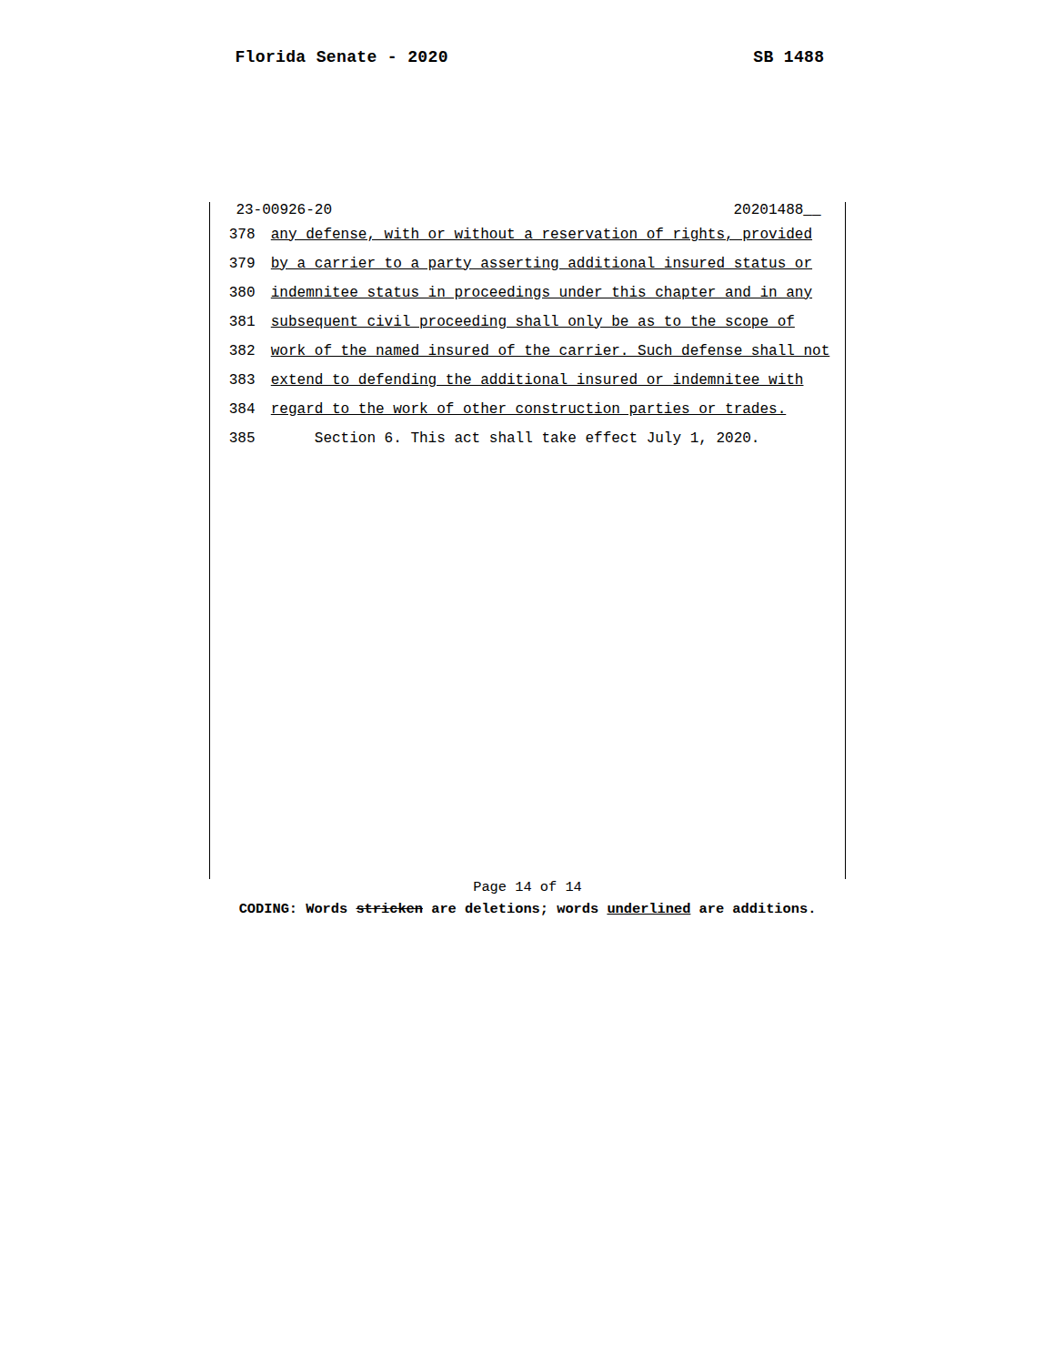Florida Senate - 2020
SB 1488
23-00926-20
20201488__
378
any defense, with or without a reservation of rights, provided
379
by a carrier to a party asserting additional insured status or
380
indemnitee status in proceedings under this chapter and in any
381
subsequent civil proceeding shall only be as to the scope of
382
work of the named insured of the carrier. Such defense shall not
383
extend to defending the additional insured or indemnitee with
384
regard to the work of other construction parties or trades.
385
Section 6. This act shall take effect July 1, 2020.
Page 14 of 14
CODING: Words stricken are deletions; words underlined are additions.